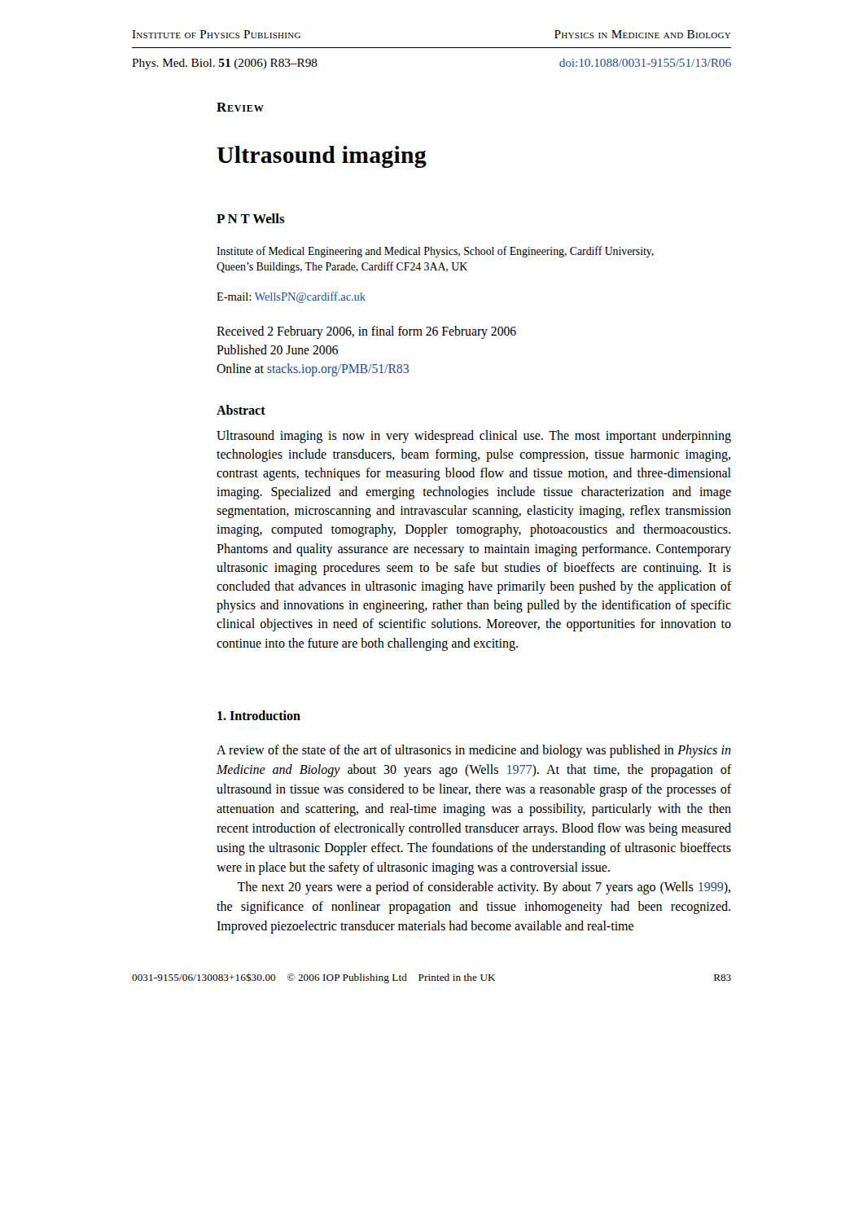Institute of Physics Publishing Physics in Medicine and Biology
Phys. Med. Biol. 51 (2006) R83–R98 doi:10.1088/0031-9155/51/13/R06
Review
Ultrasound imaging
P N T Wells
Institute of Medical Engineering and Medical Physics, School of Engineering, Cardiff University,
Queen’s Buildings, The Parade, Cardiff CF24 3AA, UK
E-mail: WellsPN@cardiff.ac.uk
Received 2 February 2006, in final form 26 February 2006
Published 20 June 2006
Online at stacks.iop.org/PMB/51/R83
Abstract
Ultrasound imaging is now in very widespread clinical use. The most important underpinning technologies include transducers, beam forming, pulse compression, tissue harmonic imaging, contrast agents, techniques for measuring blood flow and tissue motion, and three-dimensional imaging. Specialized and emerging technologies include tissue characterization and image segmentation, microscanning and intravascular scanning, elasticity imaging, reflex transmission imaging, computed tomography, Doppler tomography, photoacoustics and thermoacoustics. Phantoms and quality assurance are necessary to maintain imaging performance. Contemporary ultrasonic imaging procedures seem to be safe but studies of bioeffects are continuing. It is concluded that advances in ultrasonic imaging have primarily been pushed by the application of physics and innovations in engineering, rather than being pulled by the identification of specific clinical objectives in need of scientific solutions. Moreover, the opportunities for innovation to continue into the future are both challenging and exciting.
1. Introduction
A review of the state of the art of ultrasonics in medicine and biology was published in Physics in Medicine and Biology about 30 years ago (Wells 1977). At that time, the propagation of ultrasound in tissue was considered to be linear, there was a reasonable grasp of the processes of attenuation and scattering, and real-time imaging was a possibility, particularly with the then recent introduction of electronically controlled transducer arrays. Blood flow was being measured using the ultrasonic Doppler effect. The foundations of the understanding of ultrasonic bioeffects were in place but the safety of ultrasonic imaging was a controversial issue.
The next 20 years were a period of considerable activity. By about 7 years ago (Wells 1999), the significance of nonlinear propagation and tissue inhomogeneity had been recognized. Improved piezoelectric transducer materials had become available and real-time
0031-9155/06/130083+16$30.00 © 2006 IOP Publishing Ltd Printed in the UK R83